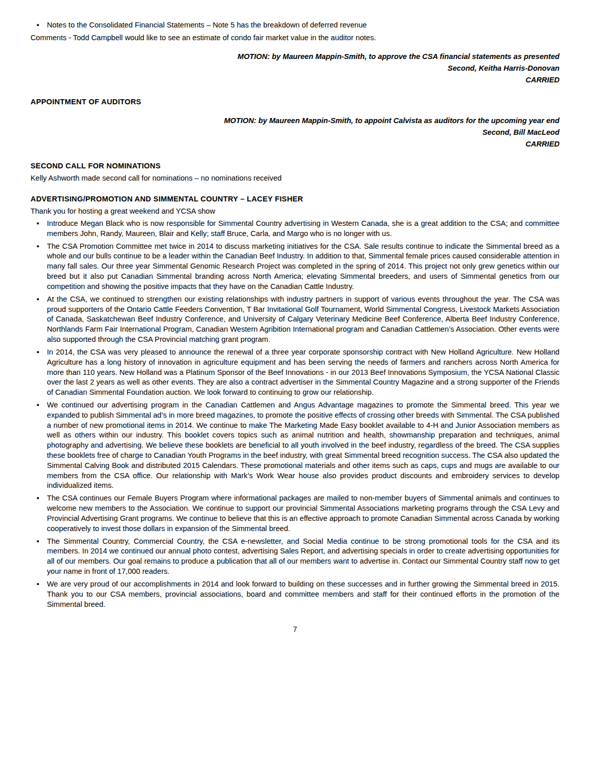Notes to the Consolidated Financial Statements – Note 5 has the breakdown of deferred revenue
Comments - Todd Campbell would like to see an estimate of condo fair market value in the auditor notes.
MOTION: by Maureen Mappin-Smith, to approve the CSA financial statements as presented
Second, Keitha Harris-Donovan
CARRIED
APPOINTMENT OF AUDITORS
MOTION: by Maureen Mappin-Smith, to appoint Calvista as auditors for the upcoming year end
Second, Bill MacLeod
CARRIED
SECOND CALL FOR NOMINATIONS
Kelly Ashworth made second call for nominations – no nominations received
ADVERTISING/PROMOTION AND SIMMENTAL COUNTRY – LACEY FISHER
Thank you for hosting a great weekend and YCSA show
Introduce Megan Black who is now responsible for Simmental Country advertising in Western Canada, she is a great addition to the CSA; and committee members John, Randy, Maureen, Blair and Kelly; staff Bruce, Carla, and Margo who is no longer with us.
The CSA Promotion Committee met twice in 2014 to discuss marketing initiatives for the CSA. Sale results continue to indicate the Simmental breed as a whole and our bulls continue to be a leader within the Canadian Beef Industry. In addition to that, Simmental female prices caused considerable attention in many fall sales. Our three year Simmental Genomic Research Project was completed in the spring of 2014. This project not only grew genetics within our breed but it also put Canadian Simmental branding across North America; elevating Simmental breeders, and users of Simmental genetics from our competition and showing the positive impacts that they have on the Canadian Cattle Industry.
At the CSA, we continued to strengthen our existing relationships with industry partners in support of various events throughout the year. The CSA was proud supporters of the Ontario Cattle Feeders Convention, T Bar Invitational Golf Tournament, World Simmental Congress, Livestock Markets Association of Canada, Saskatchewan Beef Industry Conference, and University of Calgary Veterinary Medicine Beef Conference, Alberta Beef Industry Conference, Northlands Farm Fair International Program, Canadian Western Agribition International program and Canadian Cattlemen’s Association. Other events were also supported through the CSA Provincial matching grant program.
In 2014, the CSA was very pleased to announce the renewal of a three year corporate sponsorship contract with New Holland Agriculture. New Holland Agriculture has a long history of innovation in agriculture equipment and has been serving the needs of farmers and ranchers across North America for more than 110 years. New Holland was a Platinum Sponsor of the Beef Innovations - in our 2013 Beef Innovations Symposium, the YCSA National Classic over the last 2 years as well as other events. They are also a contract advertiser in the Simmental Country Magazine and a strong supporter of the Friends of Canadian Simmental Foundation auction. We look forward to continuing to grow our relationship.
We continued our advertising program in the Canadian Cattlemen and Angus Advantage magazines to promote the Simmental breed. This year we expanded to publish Simmental ad’s in more breed magazines, to promote the positive effects of crossing other breeds with Simmental. The CSA published a number of new promotional items in 2014. We continue to make The Marketing Made Easy booklet available to 4-H and Junior Association members as well as others within our industry. This booklet covers topics such as animal nutrition and health, showmanship preparation and techniques, animal photography and advertising. We believe these booklets are beneficial to all youth involved in the beef industry, regardless of the breed. The CSA supplies these booklets free of charge to Canadian Youth Programs in the beef industry, with great Simmental breed recognition success. The CSA also updated the Simmental Calving Book and distributed 2015 Calendars. These promotional materials and other items such as caps, cups and mugs are available to our members from the CSA office. Our relationship with Mark’s Work Wear house also provides product discounts and embroidery services to develop individualized items.
The CSA continues our Female Buyers Program where informational packages are mailed to non-member buyers of Simmental animals and continues to welcome new members to the Association. We continue to support our provincial Simmental Associations marketing programs through the CSA Levy and Provincial Advertising Grant programs. We continue to believe that this is an effective approach to promote Canadian Simmental across Canada by working cooperatively to invest those dollars in expansion of the Simmental breed.
The Simmental Country, Commercial Country, the CSA e-newsletter, and Social Media continue to be strong promotional tools for the CSA and its members. In 2014 we continued our annual photo contest, advertising Sales Report, and advertising specials in order to create advertising opportunities for all of our members. Our goal remains to produce a publication that all of our members want to advertise in. Contact our Simmental Country staff now to get your name in front of 17,000 readers.
We are very proud of our accomplishments in 2014 and look forward to building on these successes and in further growing the Simmental breed in 2015. Thank you to our CSA members, provincial associations, board and committee members and staff for their continued efforts in the promotion of the Simmental breed.
7